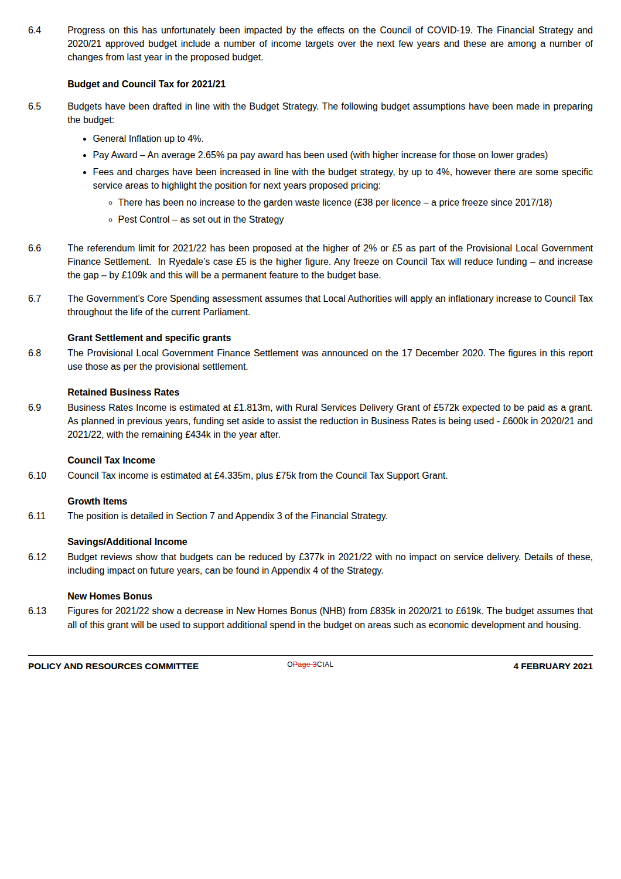6.4
Progress on this has unfortunately been impacted by the effects on the Council of COVID-19. The Financial Strategy and 2020/21 approved budget include a number of income targets over the next few years and these are among a number of changes from last year in the proposed budget.
Budget and Council Tax for 2021/21
6.5
Budgets have been drafted in line with the Budget Strategy. The following budget assumptions have been made in preparing the budget:
General Inflation up to 4%.
Pay Award – An average 2.65% pa pay award has been used (with higher increase for those on lower grades)
Fees and charges have been increased in line with the budget strategy, by up to 4%, however there are some specific service areas to highlight the position for next years proposed pricing:
There has been no increase to the garden waste licence (£38 per licence – a price freeze since 2017/18)
Pest Control – as set out in the Strategy
6.6
The referendum limit for 2021/22 has been proposed at the higher of 2% or £5 as part of the Provisional Local Government Finance Settlement. In Ryedale’s case £5 is the higher figure. Any freeze on Council Tax will reduce funding – and increase the gap – by £109k and this will be a permanent feature to the budget base.
6.7
The Government’s Core Spending assessment assumes that Local Authorities will apply an inflationary increase to Council Tax throughout the life of the current Parliament.
Grant Settlement and specific grants
6.8
The Provisional Local Government Finance Settlement was announced on the 17 December 2020. The figures in this report use those as per the provisional settlement.
Retained Business Rates
6.9
Business Rates Income is estimated at £1.813m, with Rural Services Delivery Grant of £572k expected to be paid as a grant. As planned in previous years, funding set aside to assist the reduction in Business Rates is being used - £600k in 2020/21 and 2021/22, with the remaining £434k in the year after.
Council Tax Income
6.10
Council Tax income is estimated at £4.335m, plus £75k from the Council Tax Support Grant.
Growth Items
6.11
The position is detailed in Section 7 and Appendix 3 of the Financial Strategy.
Savings/Additional Income
6.12
Budget reviews show that budgets can be reduced by £377k in 2021/22 with no impact on service delivery. Details of these, including impact on future years, can be found in Appendix 4 of the Strategy.
New Homes Bonus
6.13
Figures for 2021/22 show a decrease in New Homes Bonus (NHB) from £835k in 2020/21 to £619k. The budget assumes that all of this grant will be used to support additional spend in the budget on areas such as economic development and housing.
POLICY AND RESOURCES COMMITTEE
OPage 3 CIAL
4 FEBRUARY 2021